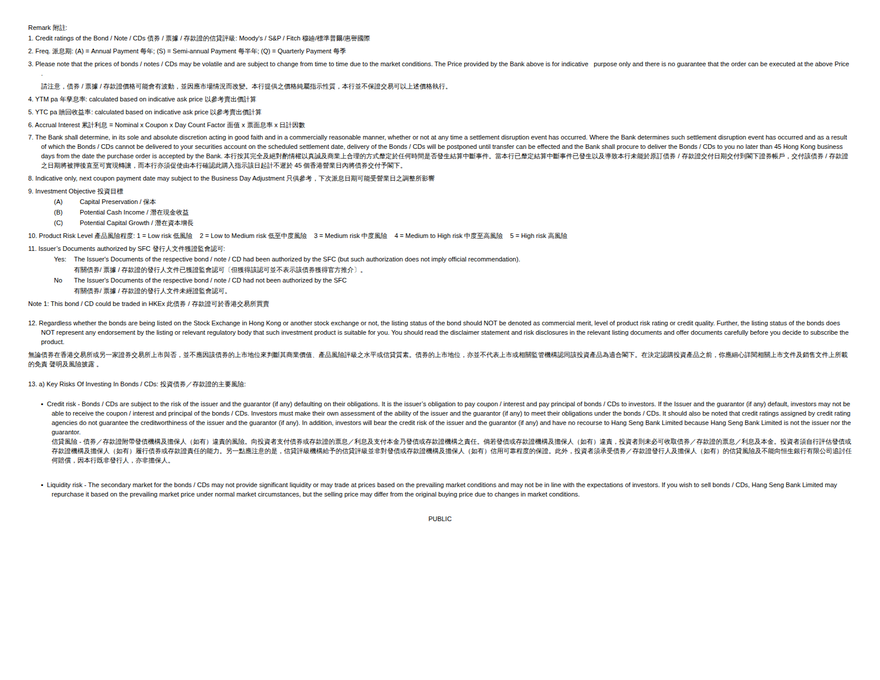Remark 附註:
1. Credit ratings of the Bond / Note / CDs 債券 / 票據 / 存款證的信貸評級: Moody's / S&P / Fitch 穆廸/標準普爾/惠譽國際
2. Freq. 派息期: (A) = Annual Payment 每年; (S) = Semi-annual Payment 每半年; (Q) = Quarterly Payment 每季
3. Please note that the prices of bonds / notes / CDs may be volatile and are subject to change from time to time due to the market conditions. The Price provided by the Bank above is for indicative purpose only and there is no guarantee that the order can be executed at the above Price .
請注意，債券 / 票據 / 存款證價格可能會有波動，並因應市場情況而改變。本行提供之價格純屬指示性質，本行並不保證交易可以上述價格執行。
4. YTM pa 年孳息率: calculated based on indicative ask price 以參考賣出價計算
5. YTC pa 贖回收益率: calculated based on indicative ask price 以參考賣出價計算
6. Accrual Interest 累計利息 = Nominal x Coupon x Day Count Factor 面值 x 票面息率 x 日計因數
7. The Bank shall determine, in its sole and absolute discretion acting in good faith and in a commercially reasonable manner, whether or not at any time a settlement disruption event has occurred. Where the Bank determines such settlement disruption event has occurred and as a result of which the Bonds / CDs cannot be delivered to your securities account on the scheduled settlement date, delivery of the Bonds / CDs will be postponed until transfer can be effected and the Bank shall procure to deliver the Bonds / CDs to you no later than 45 Hong Kong business days from the date the purchase order is accepted by the Bank. 本行按其完全及絕對酌情權以真誠及商業上合理的方式釐定於任何時間是否發生結算中斷事件。當本行已釐定結算中斷事件已發生以及導致本行未能於原訂債券 / 存款證交付日期交付到閣下證券帳戶，交付該債券 / 存款證之日期將被押後直至可實現轉讓，而本行亦須促使由本行確認此購入指示該日起計不遲於 45 個香港營業日內將債券交付予閣下。
8. Indicative only, next coupon payment date may subject to the Business Day Adjustment 只供參考，下次派息日期可能受營業日之調整所影響
9. Investment Objective 投資目標
(A) Capital Preservation / 保本
(B) Potential Cash Income / 潛在現金收益
(C) Potential Capital Growth / 潛在資本增長
10. Product Risk Level 產品風險程度: 1 = Low risk 低風險 2 = Low to Medium risk 低至中度風險 3 = Medium risk 中度風險 4 = Medium to High risk 中度至高風險 5 = High risk 高風險
11. Issuer’s Documents authorized by SFC 發行人文件獲證監會認可:
Yes: The Issuer's Documents of the respective bond / note / CD had been authorized by the SFC (but such authorization does not imply official recommendation).
有關債券/ 票據 / 存款證的發行人文件已獲證監會認可〔但獲得該認可並不表示該債券獲得官方推介〕。
No The Issuer's Documents of the respective bond / note / CD had not been authorized by the SFC
有關債券/ 票據 / 存款證的發行人文件未經證監會認可。
Note 1: This bond / CD could be traded in HKEx 此債券 / 存款證可於香港交易所買賣
12. Regardless whether the bonds are being listed on the Stock Exchange in Hong Kong or another stock exchange or not, the listing status of the bond should NOT be denoted as commercial merit, level of product risk rating or credit quality. Further, the listing status of the bonds does NOT represent any endorsement by the listing or relevant regulatory body that such investment product is suitable for you. You should read the disclaimer statement and risk disclosures in the relevant listing documents and offer documents carefully before you decide to subscribe the product.
無論債券在香港交易所或另一家證券交易所上市與否，並不應因該債券的上市地位來判斷其商業價值、產品風險評級之水平或信貸質素。債券的上市地位，亦並不代表上市或相關監管機構認同該投資產品為適合閣下。在決定認購投資產品之前，你應細心詳閱相關上市文件及銷售文件上所載的免責 聲明及風險披露 。
13. a) Key Risks Of Investing In Bonds / CDs: 投資債券／存款證的主要風險:
Credit risk - Bonds / CDs are subject to the risk of the issuer and the guarantor (if any) defaulting on their obligations. It is the issuer’s obligation to pay coupon / interest and pay principal of bonds / CDs to investors. If the Issuer and the guarantor (if any) default, investors may not be able to receive the coupon / interest and principal of the bonds / CDs. Investors must make their own assessment of the ability of the issuer and the guarantor (if any) to meet their obligations under the bonds / CDs. It should also be noted that credit ratings assigned by credit rating agencies do not guarantee the creditworthiness of the issuer and the guarantor (if any). In addition, investors will bear the credit risk of the issuer and the guarantor (if any) and have no recourse to Hang Seng Bank Limited because Hang Seng Bank Limited is not the issuer nor the guarantor.
信貸風險 - 債券／存款證附帶發債機構及擔保人（如有）違責的風險。向投資者支付債券或存款證的票息／利息及支付本金乃發債或存款證機構之責任。倘若發債或存款證機構及擔保人（如有）違責，投資者則未必可收取債券／存款證的票息／利息及本金。投資者須自行評估發債或存款證機構及擔保人（如有）履行債券或存款證責任的能力。另一點應注意的是，信貸評級機構給予的信貸評級並非對發債或存款證機構及擔保人（如有）信用可靠程度的保證。此外，投資者須承受債券／存款證發行人及擔保人（如有）的信貸風險及不能向恒生銀行有限公司追討任何賠償，因本行既非發行人，亦非擔保人。
Liquidity risk - The secondary market for the bonds / CDs may not provide significant liquidity or may trade at prices based on the prevailing market conditions and may not be in line with the expectations of investors. If you wish to sell bonds / CDs, Hang Seng Bank Limited may repurchase it based on the prevailing market price under normal market circumstances, but the selling price may differ from the original buying price due to changes in market conditions.
PUBLIC